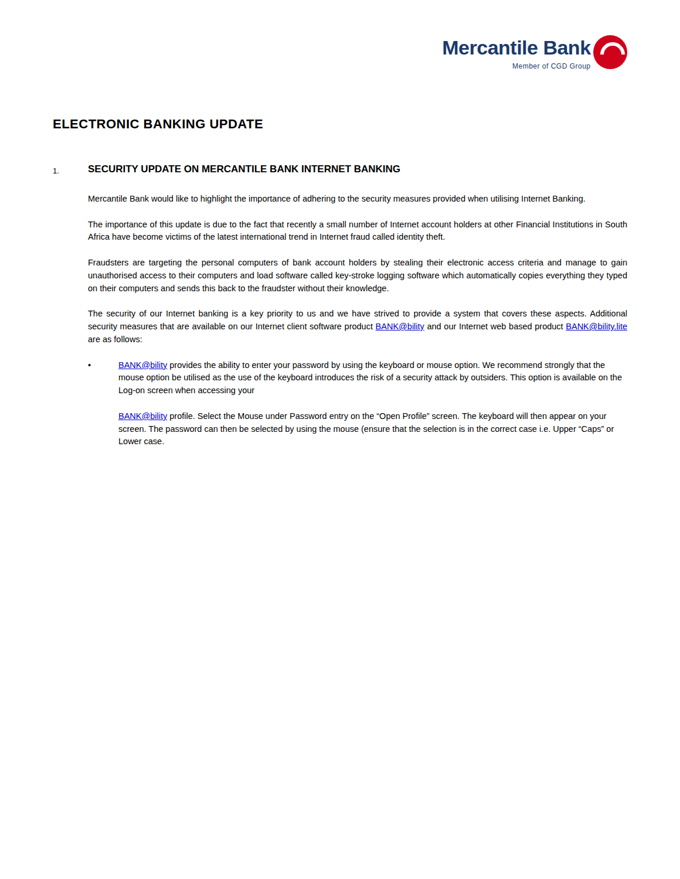Mercantile Bank
Member of CGD Group
ELECTRONIC BANKING UPDATE
1.
SECURITY UPDATE ON MERCANTILE BANK INTERNET BANKING
Mercantile Bank would like to highlight the importance of adhering to the security measures provided when utilising Internet Banking.
The importance of this update is due to the fact that recently a small number of Internet account holders at other Financial Institutions in South Africa have become victims of the latest international trend in Internet fraud called identity theft.
Fraudsters are targeting the personal computers of bank account holders by stealing their electronic access criteria and manage to gain unauthorised access to their computers and load software called key-stroke logging software which automatically copies everything they typed on their computers and sends this back to the fraudster without their knowledge.
The security of our Internet banking is a key priority to us and we have strived to provide a system that covers these aspects. Additional security measures that are available on our Internet client software product BANK@bility and our Internet web based product BANK@bility.lite are as follows:
BANK@bility provides the ability to enter your password by using the keyboard or mouse option. We recommend strongly that the mouse option be utilised as the use of the keyboard introduces the risk of a security attack by outsiders. This option is available on the Log-on screen when accessing your
BANK@bility profile. Select the Mouse under Password entry on the “Open Profile” screen. The keyboard will then appear on your screen. The password can then be selected by using the mouse (ensure that the selection is in the correct case i.e. Upper “Caps” or Lower case.